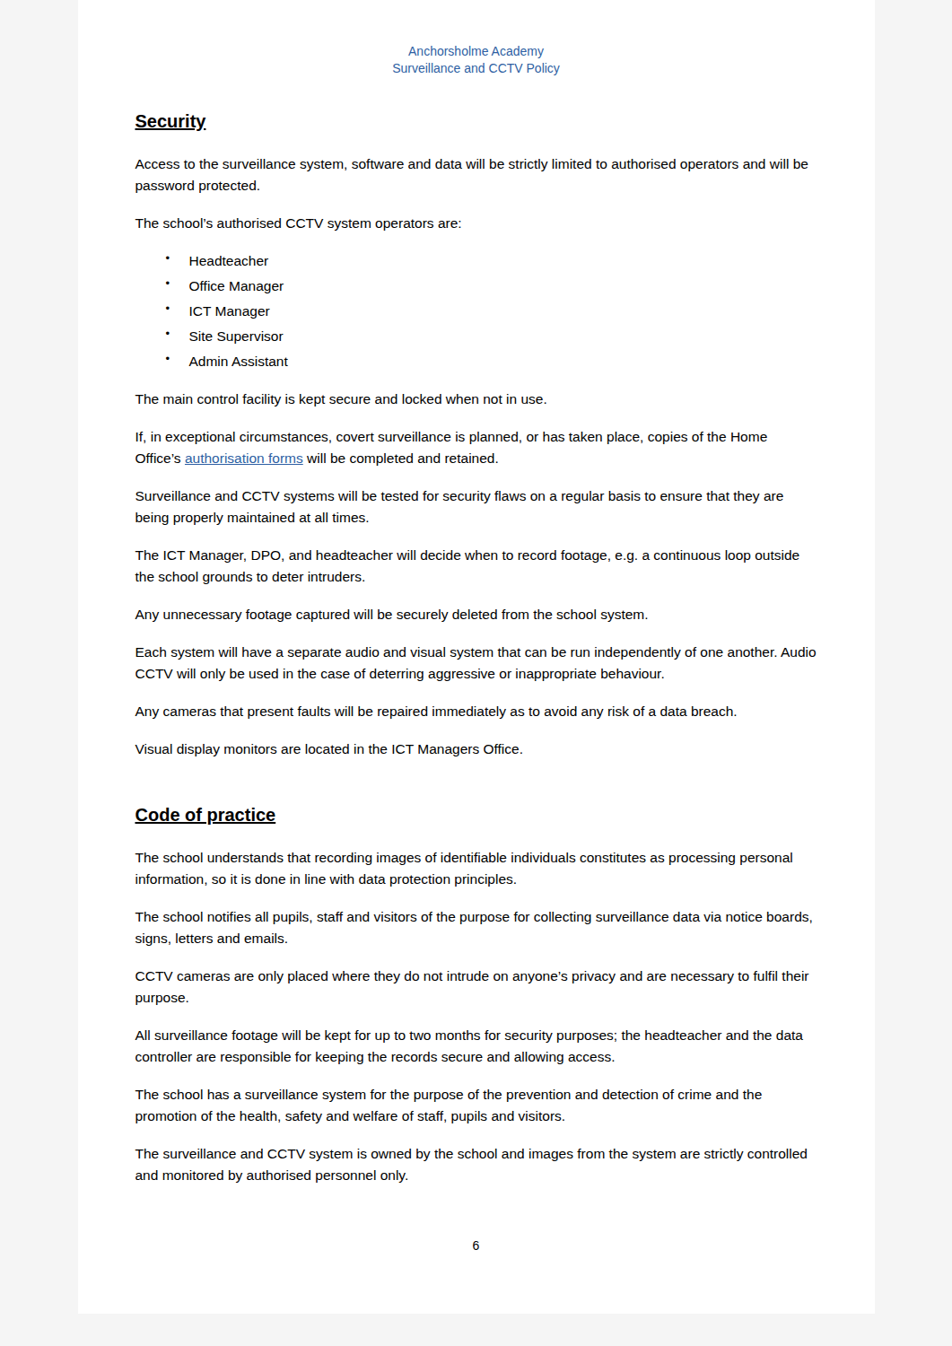Anchorsholme Academy
Surveillance and CCTV Policy
Security
Access to the surveillance system, software and data will be strictly limited to authorised operators and will be password protected.
The school’s authorised CCTV system operators are:
Headteacher
Office Manager
ICT Manager
Site Supervisor
Admin Assistant
The main control facility is kept secure and locked when not in use.
If, in exceptional circumstances, covert surveillance is planned, or has taken place, copies of the Home Office’s authorisation forms will be completed and retained.
Surveillance and CCTV systems will be tested for security flaws on a regular basis to ensure that they are being properly maintained at all times.
The ICT Manager, DPO, and headteacher will decide when to record footage, e.g. a continuous loop outside the school grounds to deter intruders.
Any unnecessary footage captured will be securely deleted from the school system.
Each system will have a separate audio and visual system that can be run independently of one another. Audio CCTV will only be used in the case of deterring aggressive or inappropriate behaviour.
Any cameras that present faults will be repaired immediately as to avoid any risk of a data breach.
Visual display monitors are located in the ICT Managers Office.
Code of practice
The school understands that recording images of identifiable individuals constitutes as processing personal information, so it is done in line with data protection principles.
The school notifies all pupils, staff and visitors of the purpose for collecting surveillance data via notice boards, signs, letters and emails.
CCTV cameras are only placed where they do not intrude on anyone’s privacy and are necessary to fulfil their purpose.
All surveillance footage will be kept for up to two months for security purposes; the headteacher and the data controller are responsible for keeping the records secure and allowing access.
The school has a surveillance system for the purpose of the prevention and detection of crime and the promotion of the health, safety and welfare of staff, pupils and visitors.
The surveillance and CCTV system is owned by the school and images from the system are strictly controlled and monitored by authorised personnel only.
6